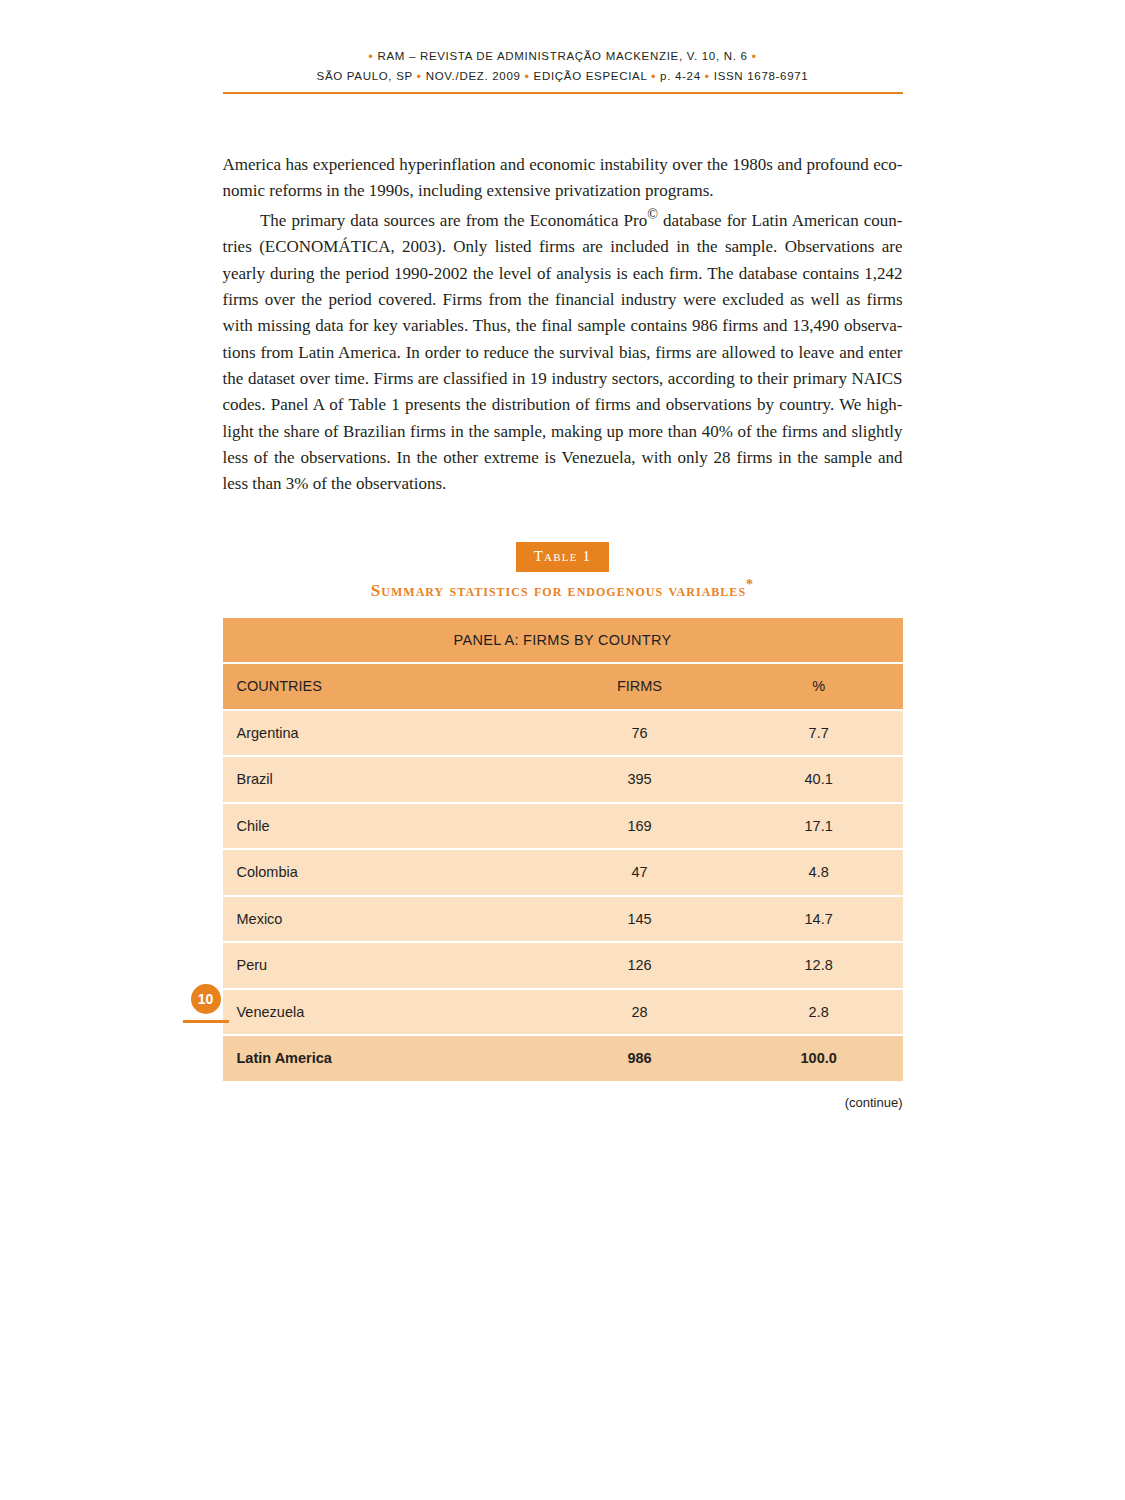• RAM – REVISTA DE ADMINISTRAÇÃO MACKENZIE, V. 10, N. 6 • SÃO PAULO, SP • NOV./DEZ. 2009 • EDIÇÃO ESPECIAL • p. 4-24 • ISSN 1678-6971
America has experienced hyperinflation and economic instability over the 1980s and profound economic reforms in the 1990s, including extensive privatization programs.
The primary data sources are from the Economática Pro© database for Latin American countries (ECONOMÁTICA, 2003). Only listed firms are included in the sample. Observations are yearly during the period 1990-2002 the level of analysis is each firm. The database contains 1,242 firms over the period covered. Firms from the financial industry were excluded as well as firms with missing data for key variables. Thus, the final sample contains 986 firms and 13,490 observations from Latin America. In order to reduce the survival bias, firms are allowed to leave and enter the dataset over time. Firms are classified in 19 industry sectors, according to their primary NAICS codes. Panel A of Table 1 presents the distribution of firms and observations by country. We highlight the share of Brazilian firms in the sample, making up more than 40% of the firms and slightly less of the observations. In the other extreme is Venezuela, with only 28 firms in the sample and less than 3% of the observations.
Table 1
Summary statistics for endogenous variables*
| PANEL A: FIRMS BY COUNTRY |
| --- |
| COUNTRIES | FIRMS | % |
| Argentina | 76 | 7.7 |
| Brazil | 395 | 40.1 |
| Chile | 169 | 17.1 |
| Colombia | 47 | 4.8 |
| Mexico | 145 | 14.7 |
| Peru | 126 | 12.8 |
| Venezuela | 28 | 2.8 |
| Latin America | 986 | 100.0 |
(continue)
10